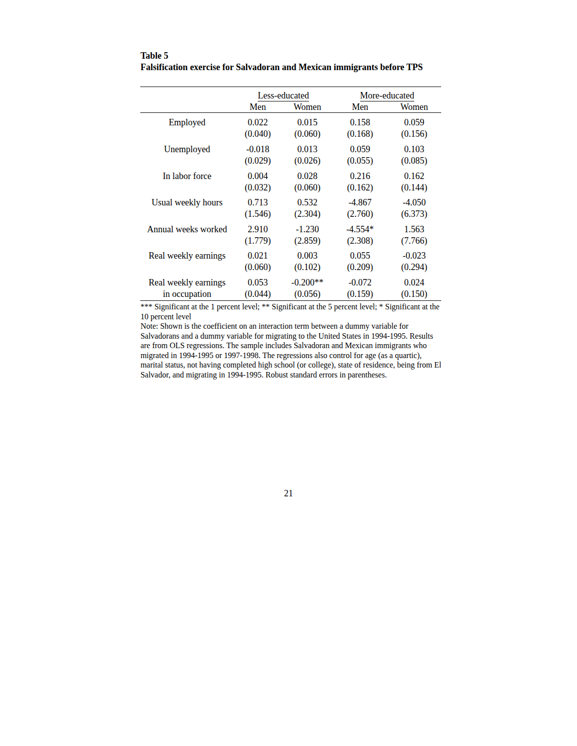Table 5 Falsification exercise for Salvadoran and Mexican immigrants before TPS
| | Less-educated | More-educated |
| | Men | Women | Men | Women |
| Employed | 0.022 | 0.015 | 0.158 | 0.059 |
| | (0.040) | (0.060) | (0.168) | (0.156) |
| Unemployed | -0.018 | 0.013 | 0.059 | 0.103 |
| | (0.029) | (0.026) | (0.055) | (0.085) |
| In labor force | 0.004 | 0.028 | 0.216 | 0.162 |
| | (0.032) | (0.060) | (0.162) | (0.144) |
| Usual weekly hours | 0.713 | 0.532 | -4.867 | -4.050 |
| | (1.546) | (2.304) | (2.760) | (6.373) |
| Annual weeks worked | 2.910 | -1.230 | -4.554* | 1.563 |
| | (1.779) | (2.859) | (2.308) | (7.766) |
| Real weekly earnings | 0.021 | 0.003 | 0.055 | -0.023 |
| | (0.060) | (0.102) | (0.209) | (0.294) |
| Real weekly earnings | 0.053 | -0.200** | -0.072 | 0.024 |
| in occupation | (0.044) | (0.056) | (0.159) | (0.150) |
*** Significant at the 1 percent level; ** Significant at the 5 percent level; * Significant at the 10 percent level
Note: Shown is the coefficient on an interaction term between a dummy variable for Salvadorans and a dummy variable for migrating to the United States in 1994-1995. Results are from OLS regressions. The sample includes Salvadoran and Mexican immigrants who migrated in 1994-1995 or 1997-1998. The regressions also control for age (as a quartic), marital status, not having completed high school (or college), state of residence, being from El Salvador, and migrating in 1994-1995. Robust standard errors in parentheses.
21